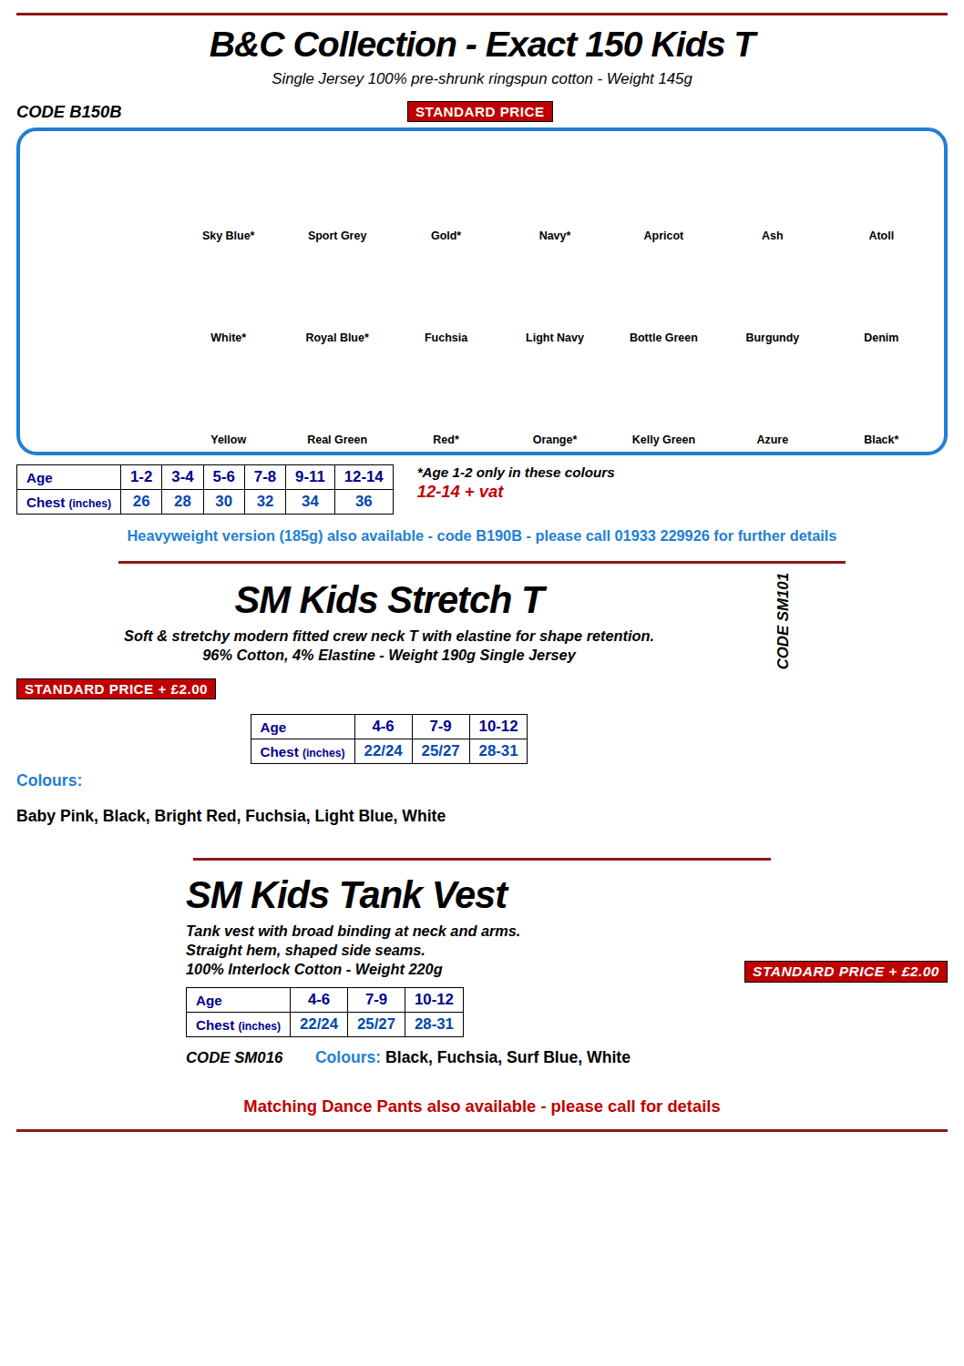B&C Collection - Exact 150 Kids T
Single Jersey 100% pre-shrunk ringspun cotton - Weight 145g
CODE B150B STANDARD PRICE
Sky Blue*
Sport Grey
Gold*
Navy*
Apricot
Ash
Atoll
White*
Royal Blue*
Fuchsia
Light Navy
Bottle Green
Burgundy
Denim
Yellow
Real Green
Red*
Orange*
Kelly Green
Azure
Black*
| Age | 1-2 | 3-4 | 5-6 | 7-8 | 9-11 | 12-14 |
| --- | --- | --- | --- | --- | --- | --- |
| Chest (inches) | 26 | 28 | 30 | 32 | 34 | 36 |
*Age 1-2 only in these colours
12-14 + vat
Heavyweight version (185g) also available - code B190B - please call 01933 229926 for further details
SM Kids Stretch T
Soft & stretchy modern fitted crew neck T with elastine for shape retention.
96% Cotton, 4% Elastine - Weight 190g Single Jersey
STANDARD PRICE + £2.00
| Age | 4-6 | 7-9 | 10-12 |
| --- | --- | --- | --- |
| Chest (inches) | 22/24 | 25/27 | 28-31 |
Colours:
Baby Pink, Black, Bright Red, Fuchsia, Light Blue, White
CODE SM101
SM Kids Tank Vest
Tank vest with broad binding at neck and arms.
Straight hem, shaped side seams.
100% Interlock Cotton - Weight 220g STANDARD PRICE + £2.00
| Age | 4-6 | 7-9 | 10-12 |
| --- | --- | --- | --- |
| Chest (inches) | 22/24 | 25/27 | 28-31 |
CODE SM016 Colours: Black, Fuchsia, Surf Blue, White
Matching Dance Pants also available - please call for details